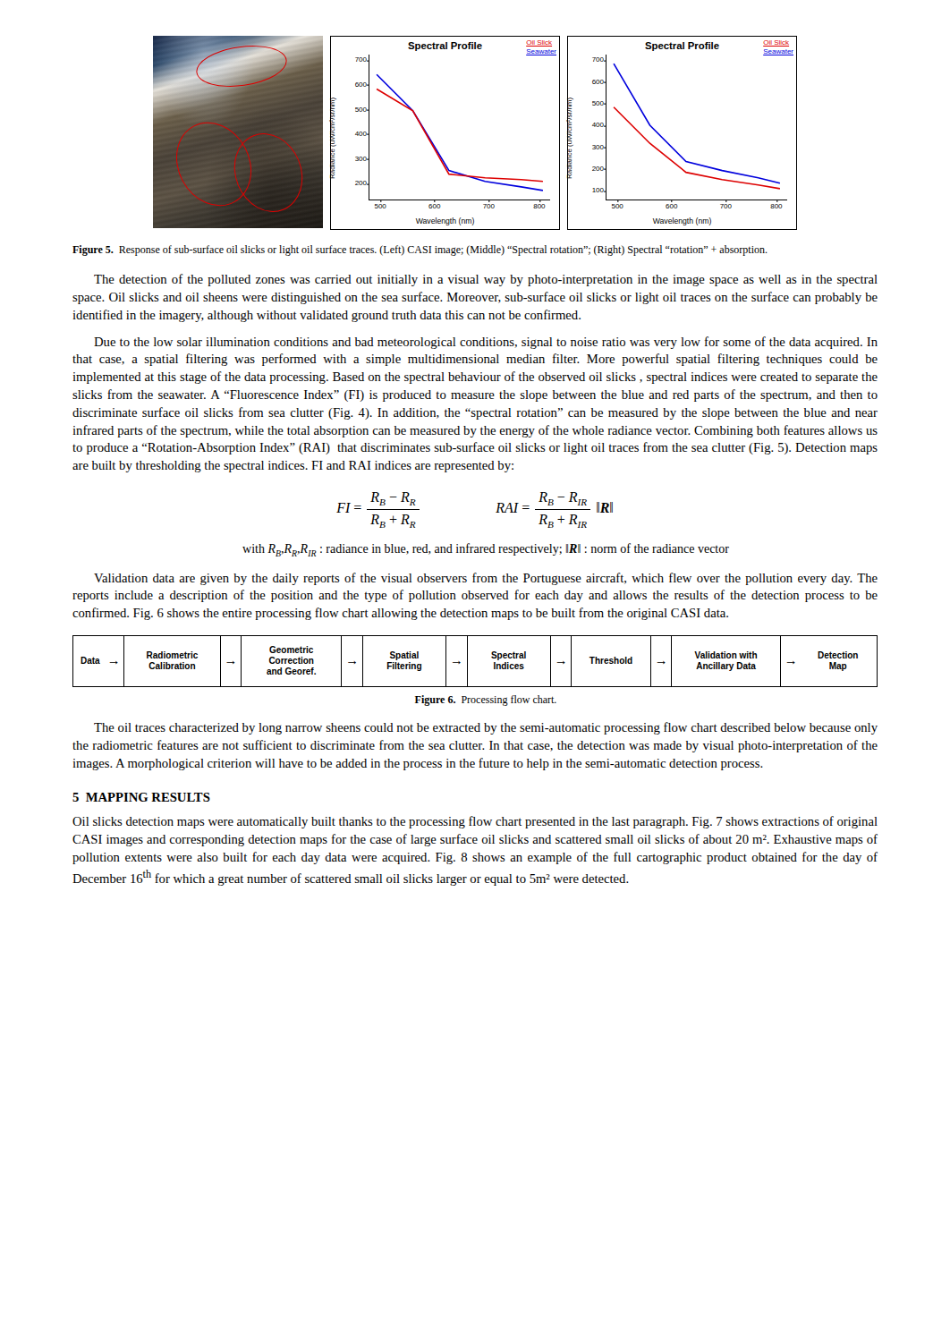Spectral Profile
Oil Slick
Seawater
Radiance (uW/cm²/sr/nm)
700 600 500 400 300 200 500 600 700 800
Wavelength (nm)
Spectral Profile
Oil Slick
Seawater
Radiance (uW/cm²/sr/nm)
700 600 500 400 300 200 100 500 600 700 800
Wavelength (nm)
Figure 5. Response of sub-surface oil slicks or light oil surface traces. (Left) CASI image; (Middle) “Spectral rotation”; (Right) Spectral “rotation” + absorption.
The detection of the polluted zones was carried out initially in a visual way by photo-interpretation in the image space as well as in the spectral space. Oil slicks and oil sheens were distinguished on the sea surface. Moreover, sub-surface oil slicks or light oil traces on the surface can probably be identified in the imagery, although without validated ground truth data this can not be confirmed.
Due to the low solar illumination conditions and bad meteorological conditions, signal to noise ratio was very low for some of the data acquired. In that case, a spatial filtering was performed with a simple multidimensional median filter. More powerful spatial filtering techniques could be implemented at this stage of the data processing. Based on the spectral behaviour of the observed oil slicks , spectral indices were created to separate the slicks from the seawater. A “Fluorescence Index” (FI) is produced to measure the slope between the blue and red parts of the spectrum, and then to discriminate surface oil slicks from sea clutter (Fig. 4). In addition, the “spectral rotation” can be measured by the slope between the blue and near infrared parts of the spectrum, while the total absorption can be measured by the energy of the whole radiance vector. Combining both features allows us to produce a “Rotation-Absorption Index” (RAI) that discriminates sub-surface oil slicks or light oil traces from the sea clutter (Fig. 5). Detection maps are built by thresholding the spectral indices. FI and RAI indices are represented by:
FI = RB − RR RB + RR RAI = RB − RIR RB + RIR ‖R‖
with RB,RR,RIR : radiance in blue, red, and infrared respectively; ‖R‖ : norm of the radiance vector
Validation data are given by the daily reports of the visual observers from the Portuguese aircraft, which flew over the pollution every day. The reports include a description of the position and the type of pollution observed for each day and allows the results of the detection process to be confirmed. Fig. 6 shows the entire processing flow chart allowing the detection maps to be built from the original CASI data.
Data
→
Radiometric
Calibration
→
Geometric
Correction
and Georef.
→
Spatial
Filtering
→
Spectral
Indices
→
Threshold
→
Validation with
Ancillary Data
→
Detection
Map
Figure 6. Processing flow chart.
The oil traces characterized by long narrow sheens could not be extracted by the semi-automatic processing flow chart described below because only the radiometric features are not sufficient to discriminate from the sea clutter. In that case, the detection was made by visual photo-interpretation of the images. A morphological criterion will have to be added in the process in the future to help in the semi-automatic detection process.
5 Mapping Results
Oil slicks detection maps were automatically built thanks to the processing flow chart presented in the last paragraph. Fig. 7 shows extractions of original CASI images and corresponding detection maps for the case of large surface oil slicks and scattered small oil slicks of about 20 m². Exhaustive maps of pollution extents were also built for each day data were acquired. Fig. 8 shows an example of the full cartographic product obtained for the day of December 16th for which a great number of scattered small oil slicks larger or equal to 5m² were detected.